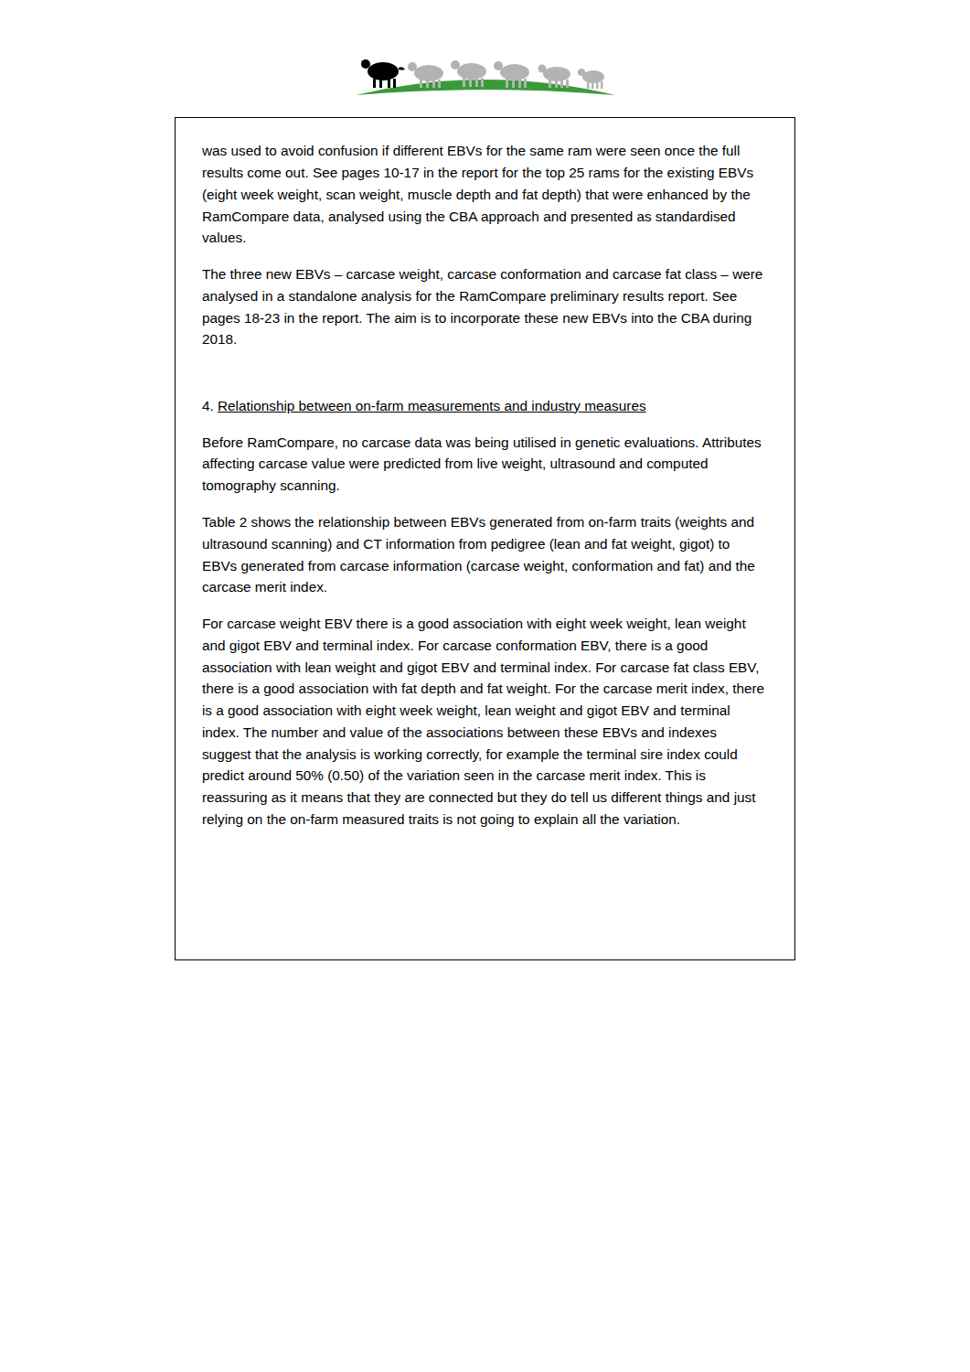was used to avoid confusion if different EBVs for the same ram were seen once the full results come out. See pages 10-17 in the report for the top 25 rams for the existing EBVs (eight week weight, scan weight, muscle depth and fat depth) that were enhanced by the RamCompare data, analysed using the CBA approach and presented as standardised values.
The three new EBVs – carcase weight, carcase conformation and carcase fat class – were analysed in a standalone analysis for the RamCompare preliminary results report. See pages 18-23 in the report. The aim is to incorporate these new EBVs into the CBA during 2018.
4. Relationship between on-farm measurements and industry measures
Before RamCompare, no carcase data was being utilised in genetic evaluations. Attributes affecting carcase value were predicted from live weight, ultrasound and computed tomography scanning.
Table 2 shows the relationship between EBVs generated from on-farm traits (weights and ultrasound scanning) and CT information from pedigree (lean and fat weight, gigot) to EBVs generated from carcase information (carcase weight, conformation and fat) and the carcase merit index.
For carcase weight EBV there is a good association with eight week weight, lean weight and gigot EBV and terminal index. For carcase conformation EBV, there is a good association with lean weight and gigot EBV and terminal index. For carcase fat class EBV, there is a good association with fat depth and fat weight. For the carcase merit index, there is a good association with eight week weight, lean weight and gigot EBV and terminal index. The number and value of the associations between these EBVs and indexes suggest that the analysis is working correctly, for example the terminal sire index could predict around 50% (0.50) of the variation seen in the carcase merit index. This is reassuring as it means that they are connected but they do tell us different things and just relying on the on-farm measured traits is not going to explain all the variation.